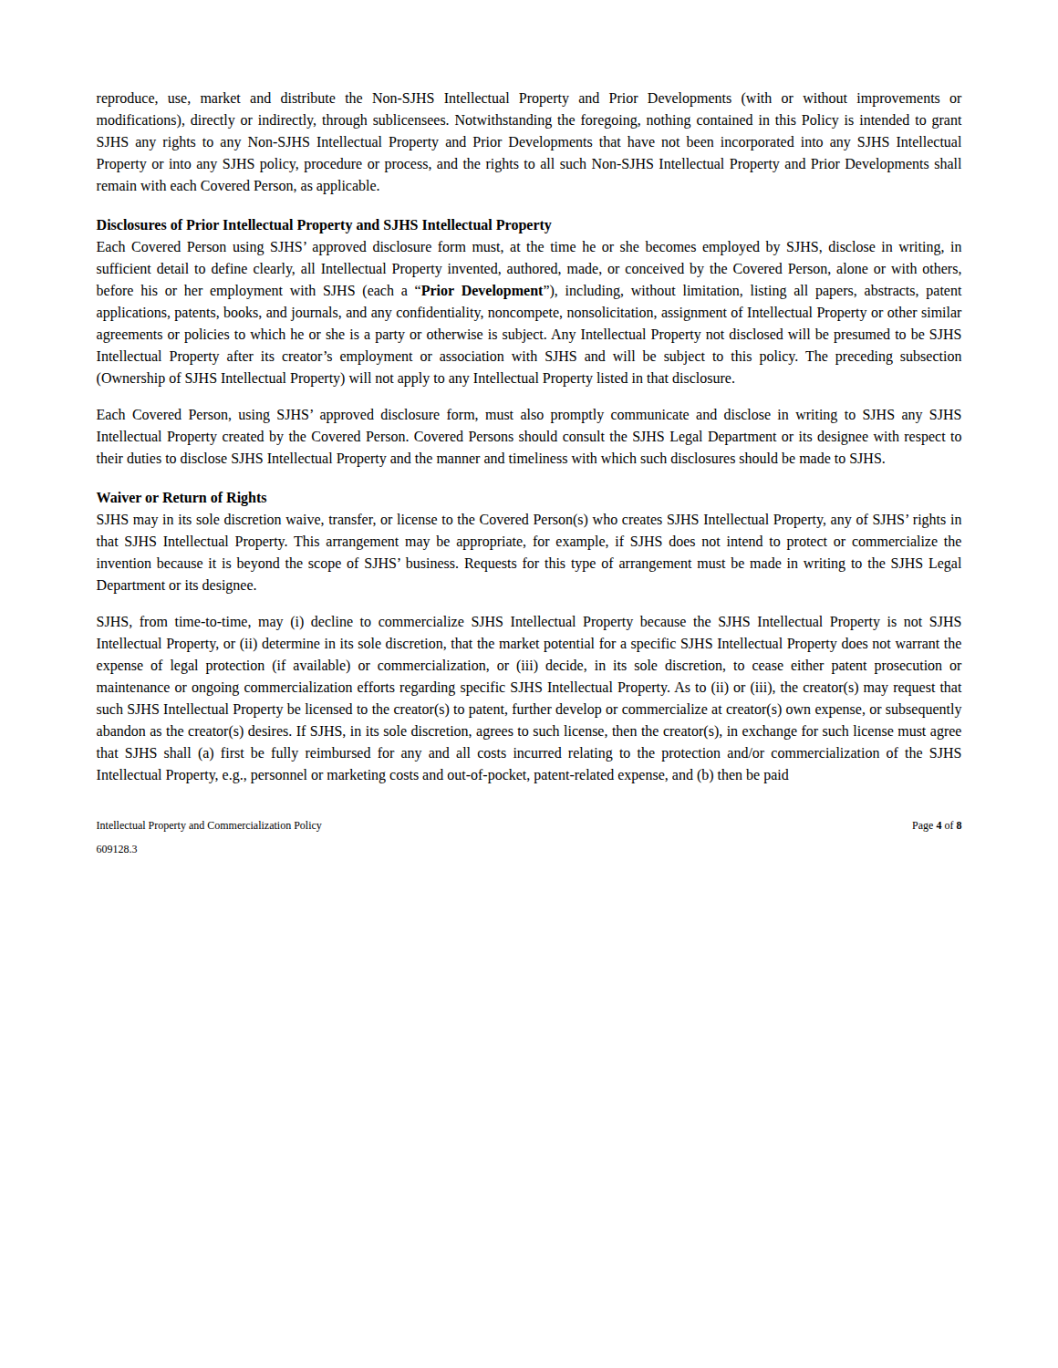reproduce, use, market and distribute the Non-SJHS Intellectual Property and Prior Developments (with or without improvements or modifications), directly or indirectly, through sublicensees. Notwithstanding the foregoing, nothing contained in this Policy is intended to grant SJHS any rights to any Non-SJHS Intellectual Property and Prior Developments that have not been incorporated into any SJHS Intellectual Property or into any SJHS policy, procedure or process, and the rights to all such Non-SJHS Intellectual Property and Prior Developments shall remain with each Covered Person, as applicable.
Disclosures of Prior Intellectual Property and SJHS Intellectual Property
Each Covered Person using SJHS’ approved disclosure form must, at the time he or she becomes employed by SJHS, disclose in writing, in sufficient detail to define clearly, all Intellectual Property invented, authored, made, or conceived by the Covered Person, alone or with others, before his or her employment with SJHS (each a “Prior Development”), including, without limitation, listing all papers, abstracts, patent applications, patents, books, and journals, and any confidentiality, noncompete, nonsolicitation, assignment of Intellectual Property or other similar agreements or policies to which he or she is a party or otherwise is subject. Any Intellectual Property not disclosed will be presumed to be SJHS Intellectual Property after its creator’s employment or association with SJHS and will be subject to this policy. The preceding subsection (Ownership of SJHS Intellectual Property) will not apply to any Intellectual Property listed in that disclosure.
Each Covered Person, using SJHS’ approved disclosure form, must also promptly communicate and disclose in writing to SJHS any SJHS Intellectual Property created by the Covered Person. Covered Persons should consult the SJHS Legal Department or its designee with respect to their duties to disclose SJHS Intellectual Property and the manner and timeliness with which such disclosures should be made to SJHS.
Waiver or Return of Rights
SJHS may in its sole discretion waive, transfer, or license to the Covered Person(s) who creates SJHS Intellectual Property, any of SJHS’ rights in that SJHS Intellectual Property. This arrangement may be appropriate, for example, if SJHS does not intend to protect or commercialize the invention because it is beyond the scope of SJHS’ business. Requests for this type of arrangement must be made in writing to the SJHS Legal Department or its designee.
SJHS, from time-to-time, may (i) decline to commercialize SJHS Intellectual Property because the SJHS Intellectual Property is not SJHS Intellectual Property, or (ii) determine in its sole discretion, that the market potential for a specific SJHS Intellectual Property does not warrant the expense of legal protection (if available) or commercialization, or (iii) decide, in its sole discretion, to cease either patent prosecution or maintenance or ongoing commercialization efforts regarding specific SJHS Intellectual Property. As to (ii) or (iii), the creator(s) may request that such SJHS Intellectual Property be licensed to the creator(s) to patent, further develop or commercialize at creator(s) own expense, or subsequently abandon as the creator(s) desires. If SJHS, in its sole discretion, agrees to such license, then the creator(s), in exchange for such license must agree that SJHS shall (a) first be fully reimbursed for any and all costs incurred relating to the protection and/or commercialization of the SJHS Intellectual Property, e.g., personnel or marketing costs and out-of-pocket, patent-related expense, and (b) then be paid
Intellectual Property and Commercialization Policy Page 4 of 8
609128.3